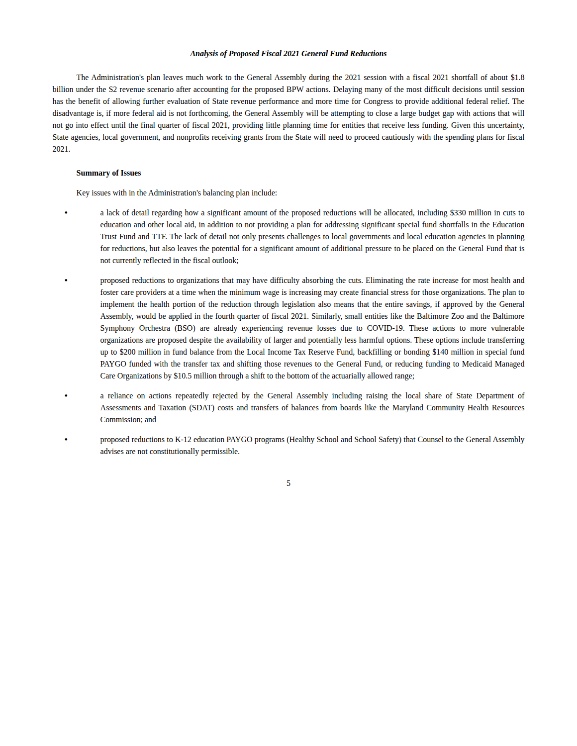Analysis of Proposed Fiscal 2021 General Fund Reductions
The Administration's plan leaves much work to the General Assembly during the 2021 session with a fiscal 2021 shortfall of about $1.8 billion under the S2 revenue scenario after accounting for the proposed BPW actions. Delaying many of the most difficult decisions until session has the benefit of allowing further evaluation of State revenue performance and more time for Congress to provide additional federal relief. The disadvantage is, if more federal aid is not forthcoming, the General Assembly will be attempting to close a large budget gap with actions that will not go into effect until the final quarter of fiscal 2021, providing little planning time for entities that receive less funding. Given this uncertainty, State agencies, local government, and nonprofits receiving grants from the State will need to proceed cautiously with the spending plans for fiscal 2021.
Summary of Issues
Key issues with in the Administration's balancing plan include:
a lack of detail regarding how a significant amount of the proposed reductions will be allocated, including $330 million in cuts to education and other local aid, in addition to not providing a plan for addressing significant special fund shortfalls in the Education Trust Fund and TTF. The lack of detail not only presents challenges to local governments and local education agencies in planning for reductions, but also leaves the potential for a significant amount of additional pressure to be placed on the General Fund that is not currently reflected in the fiscal outlook;
proposed reductions to organizations that may have difficulty absorbing the cuts. Eliminating the rate increase for most health and foster care providers at a time when the minimum wage is increasing may create financial stress for those organizations. The plan to implement the health portion of the reduction through legislation also means that the entire savings, if approved by the General Assembly, would be applied in the fourth quarter of fiscal 2021. Similarly, small entities like the Baltimore Zoo and the Baltimore Symphony Orchestra (BSO) are already experiencing revenue losses due to COVID-19. These actions to more vulnerable organizations are proposed despite the availability of larger and potentially less harmful options. These options include transferring up to $200 million in fund balance from the Local Income Tax Reserve Fund, backfilling or bonding $140 million in special fund PAYGO funded with the transfer tax and shifting those revenues to the General Fund, or reducing funding to Medicaid Managed Care Organizations by $10.5 million through a shift to the bottom of the actuarially allowed range;
a reliance on actions repeatedly rejected by the General Assembly including raising the local share of State Department of Assessments and Taxation (SDAT) costs and transfers of balances from boards like the Maryland Community Health Resources Commission; and
proposed reductions to K-12 education PAYGO programs (Healthy School and School Safety) that Counsel to the General Assembly advises are not constitutionally permissible.
5